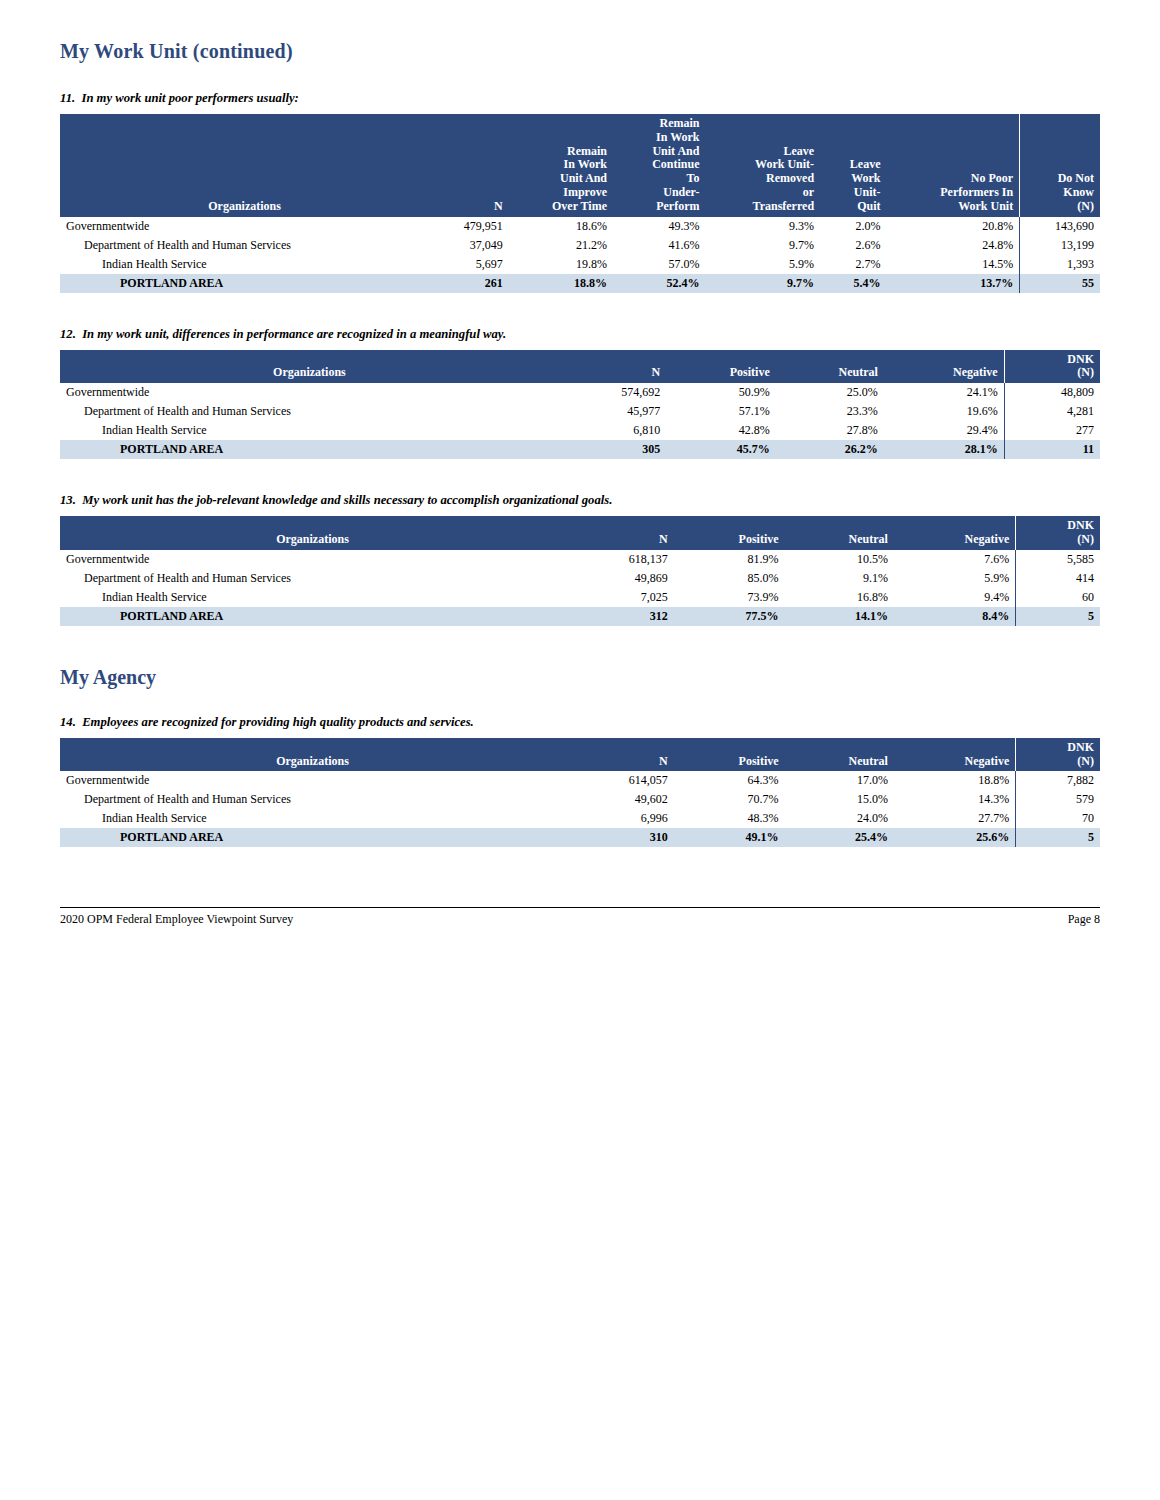My Work Unit (continued)
11. In my work unit poor performers usually:
| Organizations | N | Remain In Work Unit And Improve Over Time | Remain In Work Unit And Continue To Under- Perform | Leave Work Unit- Removed or Transferred | Leave Work Unit- Quit | No Poor Performers In Work Unit | Do Not Know (N) |
| --- | --- | --- | --- | --- | --- | --- | --- |
| Governmentwide | 479,951 | 18.6% | 49.3% | 9.3% | 2.0% | 20.8% | 143,690 |
| Department of Health and Human Services | 37,049 | 21.2% | 41.6% | 9.7% | 2.6% | 24.8% | 13,199 |
| Indian Health Service | 5,697 | 19.8% | 57.0% | 5.9% | 2.7% | 14.5% | 1,393 |
| PORTLAND AREA | 261 | 18.8% | 52.4% | 9.7% | 5.4% | 13.7% | 55 |
12. In my work unit, differences in performance are recognized in a meaningful way.
| Organizations | N | Positive | Neutral | Negative | DNK (N) |
| --- | --- | --- | --- | --- | --- |
| Governmentwide | 574,692 | 50.9% | 25.0% | 24.1% | 48,809 |
| Department of Health and Human Services | 45,977 | 57.1% | 23.3% | 19.6% | 4,281 |
| Indian Health Service | 6,810 | 42.8% | 27.8% | 29.4% | 277 |
| PORTLAND AREA | 305 | 45.7% | 26.2% | 28.1% | 11 |
13. My work unit has the job-relevant knowledge and skills necessary to accomplish organizational goals.
| Organizations | N | Positive | Neutral | Negative | DNK (N) |
| --- | --- | --- | --- | --- | --- |
| Governmentwide | 618,137 | 81.9% | 10.5% | 7.6% | 5,585 |
| Department of Health and Human Services | 49,869 | 85.0% | 9.1% | 5.9% | 414 |
| Indian Health Service | 7,025 | 73.9% | 16.8% | 9.4% | 60 |
| PORTLAND AREA | 312 | 77.5% | 14.1% | 8.4% | 5 |
My Agency
14. Employees are recognized for providing high quality products and services.
| Organizations | N | Positive | Neutral | Negative | DNK (N) |
| --- | --- | --- | --- | --- | --- |
| Governmentwide | 614,057 | 64.3% | 17.0% | 18.8% | 7,882 |
| Department of Health and Human Services | 49,602 | 70.7% | 15.0% | 14.3% | 579 |
| Indian Health Service | 6,996 | 48.3% | 24.0% | 27.7% | 70 |
| PORTLAND AREA | 310 | 49.1% | 25.4% | 25.6% | 5 |
2020 OPM Federal Employee Viewpoint Survey Page 8